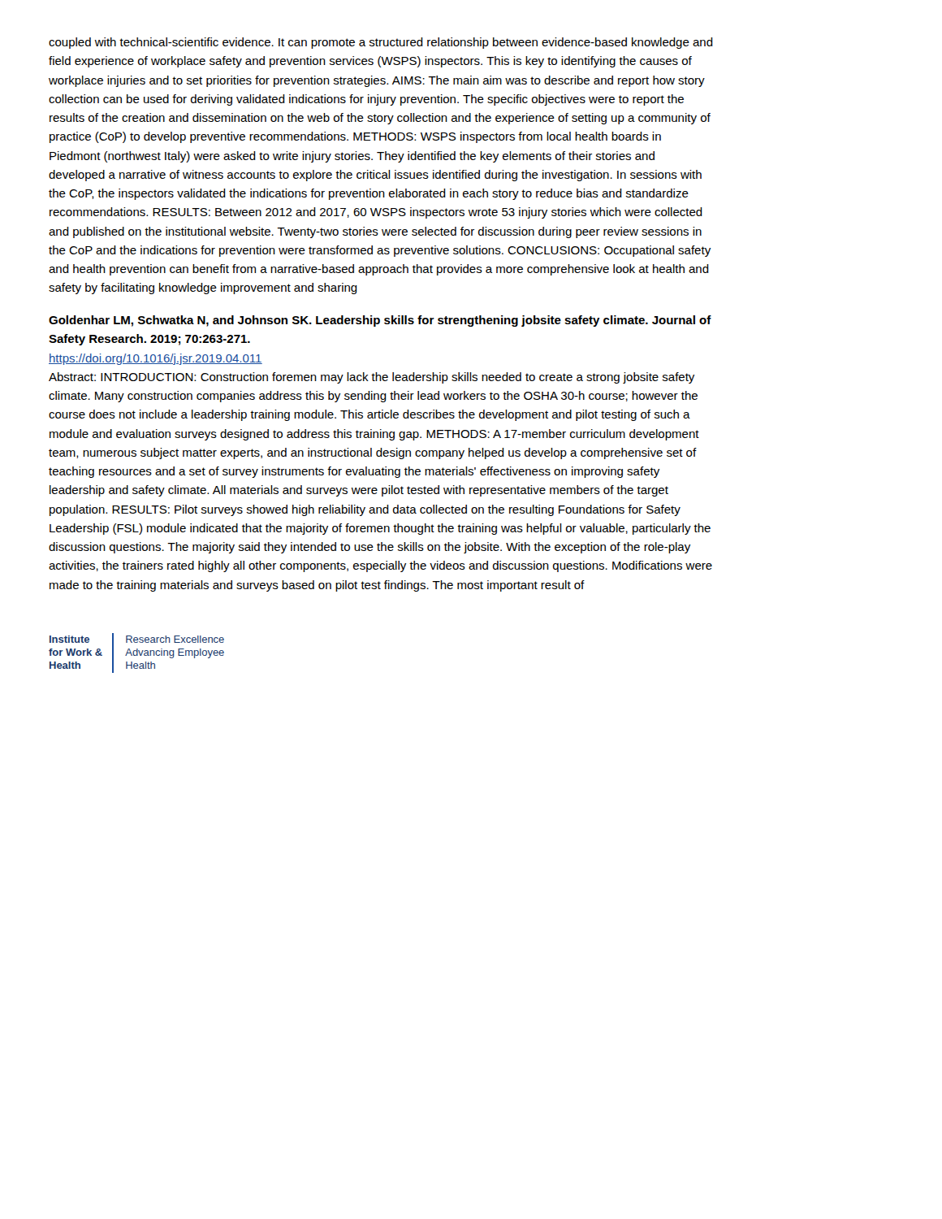coupled with technical-scientific evidence. It can promote a structured relationship between evidence-based knowledge and field experience of workplace safety and prevention services (WSPS) inspectors. This is key to identifying the causes of workplace injuries and to set priorities for prevention strategies. AIMS: The main aim was to describe and report how story collection can be used for deriving validated indications for injury prevention. The specific objectives were to report the results of the creation and dissemination on the web of the story collection and the experience of setting up a community of practice (CoP) to develop preventive recommendations. METHODS: WSPS inspectors from local health boards in Piedmont (northwest Italy) were asked to write injury stories. They identified the key elements of their stories and developed a narrative of witness accounts to explore the critical issues identified during the investigation. In sessions with the CoP, the inspectors validated the indications for prevention elaborated in each story to reduce bias and standardize recommendations. RESULTS: Between 2012 and 2017, 60 WSPS inspectors wrote 53 injury stories which were collected and published on the institutional website. Twenty-two stories were selected for discussion during peer review sessions in the CoP and the indications for prevention were transformed as preventive solutions. CONCLUSIONS: Occupational safety and health prevention can benefit from a narrative-based approach that provides a more comprehensive look at health and safety by facilitating knowledge improvement and sharing
Goldenhar LM, Schwatka N, and Johnson SK. Leadership skills for strengthening jobsite safety climate. Journal of Safety Research. 2019; 70:263-271.
https://doi.org/10.1016/j.jsr.2019.04.011
Abstract: INTRODUCTION: Construction foremen may lack the leadership skills needed to create a strong jobsite safety climate. Many construction companies address this by sending their lead workers to the OSHA 30-h course; however the course does not include a leadership training module. This article describes the development and pilot testing of such a module and evaluation surveys designed to address this training gap. METHODS: A 17-member curriculum development team, numerous subject matter experts, and an instructional design company helped us develop a comprehensive set of teaching resources and a set of survey instruments for evaluating the materials' effectiveness on improving safety leadership and safety climate. All materials and surveys were pilot tested with representative members of the target population. RESULTS: Pilot surveys showed high reliability and data collected on the resulting Foundations for Safety Leadership (FSL) module indicated that the majority of foremen thought the training was helpful or valuable, particularly the discussion questions. The majority said they intended to use the skills on the jobsite. With the exception of the role-play activities, the trainers rated highly all other components, especially the videos and discussion questions. Modifications were made to the training materials and surveys based on pilot test findings. The most important result of
Institute
for Work &
Health
Research Excellence
Advancing Employee
Health